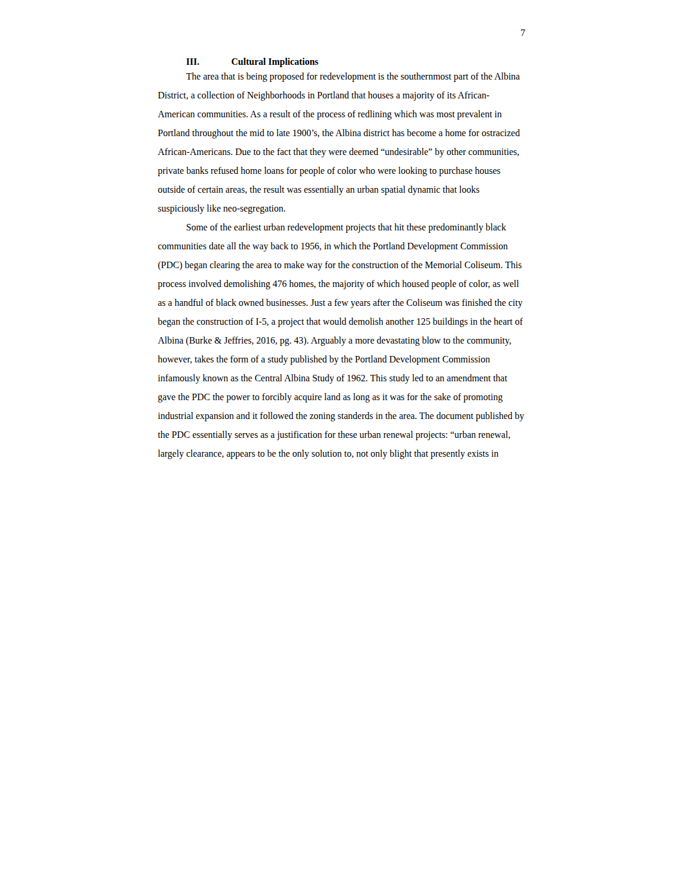7
III. Cultural Implications
The area that is being proposed for redevelopment is the southernmost part of the Albina District, a collection of Neighborhoods in Portland that houses a majority of its African-American communities. As a result of the process of redlining which was most prevalent in Portland throughout the mid to late 1900’s, the Albina district has become a home for ostracized African-Americans. Due to the fact that they were deemed “undesirable” by other communities, private banks refused home loans for people of color who were looking to purchase houses outside of certain areas, the result was essentially an urban spatial dynamic that looks suspiciously like neo-segregation.
Some of the earliest urban redevelopment projects that hit these predominantly black communities date all the way back to 1956, in which the Portland Development Commission (PDC) began clearing the area to make way for the construction of the Memorial Coliseum. This process involved demolishing 476 homes, the majority of which housed people of color, as well as a handful of black owned businesses. Just a few years after the Coliseum was finished the city began the construction of I-5, a project that would demolish another 125 buildings in the heart of Albina (Burke & Jeffries, 2016, pg. 43). Arguably a more devastating blow to the community, however, takes the form of a study published by the Portland Development Commission infamously known as the Central Albina Study of 1962. This study led to an amendment that gave the PDC the power to forcibly acquire land as long as it was for the sake of promoting industrial expansion and it followed the zoning standerds in the area. The document published by the PDC essentially serves as a justification for these urban renewal projects: “urban renewal, largely clearance, appears to be the only solution to, not only blight that presently exists in